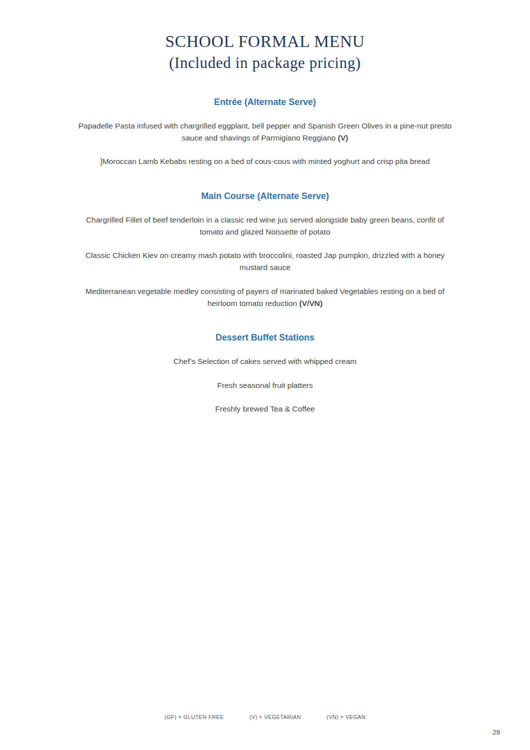SCHOOL FORMAL MENU (Included in package pricing)
Entrée (Alternate Serve)
Papadelle Pasta infused with chargrilled eggplant, bell pepper and Spanish Green Olives in a pine-nut presto sauce and shavings of Parmigiano Reggiano (V)
]Moroccan Lamb Kebabs resting on a bed of cous-cous with minted yoghurt and crisp pita bread
Main Course (Alternate Serve)
Chargrilled Fillet of beef tenderloin in a classic red wine jus served alongside baby green beans, confit of tomato and glazed Noissette of potato
Classic Chicken Kiev on creamy mash potato with broccolini, roasted Jap pumpkin, drizzled with a honey mustard sauce
Mediterranean vegetable medley consisting of payers of marinated baked Vegetables resting on a bed of heirloom tomato reduction (V/VN)
Dessert Buffet Stations
Chef’s Selection of cakes served with whipped cream
Fresh seasonal fruit platters
Freshly brewed Tea & Coffee
(GF) = GLUTEN FREE (V) = VEGETARIAN (VN) = VEGAN
29